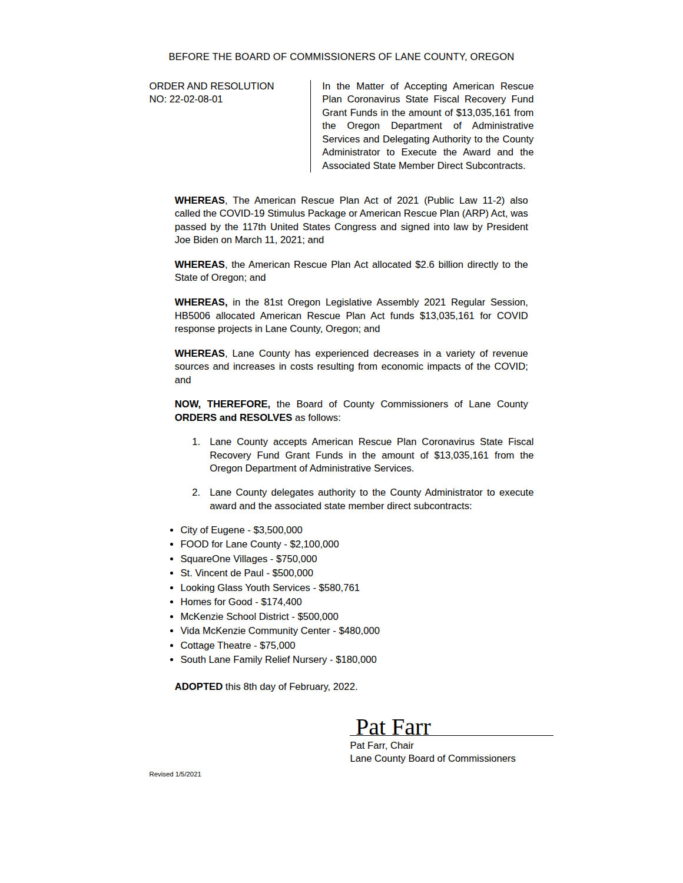BEFORE THE BOARD OF COMMISSIONERS OF LANE COUNTY, OREGON
| ORDER AND RESOLUTION NO: 22-02-08-01 | | In the Matter of Accepting American Rescue Plan Coronavirus State Fiscal Recovery Fund Grant Funds in the amount of $13,035,161 from the Oregon Department of Administrative Services and Delegating Authority to the County Administrator to Execute the Award and the Associated State Member Direct Subcontracts. |
WHEREAS, The American Rescue Plan Act of 2021 (Public Law 11-2) also called the COVID-19 Stimulus Package or American Rescue Plan (ARP) Act, was passed by the 117th United States Congress and signed into law by President Joe Biden on March 11, 2021; and
WHEREAS, the American Rescue Plan Act allocated $2.6 billion directly to the State of Oregon; and
WHEREAS, in the 81st Oregon Legislative Assembly 2021 Regular Session, HB5006 allocated American Rescue Plan Act funds $13,035,161 for COVID response projects in Lane County, Oregon; and
WHEREAS, Lane County has experienced decreases in a variety of revenue sources and increases in costs resulting from economic impacts of the COVID; and
NOW, THEREFORE, the Board of County Commissioners of Lane County ORDERS and RESOLVES as follows:
Lane County accepts American Rescue Plan Coronavirus State Fiscal Recovery Fund Grant Funds in the amount of $13,035,161 from the Oregon Department of Administrative Services.
Lane County delegates authority to the County Administrator to execute award and the associated state member direct subcontracts:
City of Eugene - $3,500,000
FOOD for Lane County - $2,100,000
SquareOne Villages - $750,000
St. Vincent de Paul - $500,000
Looking Glass Youth Services - $580,761
Homes for Good - $174,400
McKenzie School District - $500,000
Vida McKenzie Community Center - $480,000
Cottage Theatre - $75,000
South Lane Family Relief Nursery - $180,000
ADOPTED this 8th day of February, 2022.
Pat Farr
Pat Farr, Chair
Lane County Board of Commissioners
Revised 1/5/2021